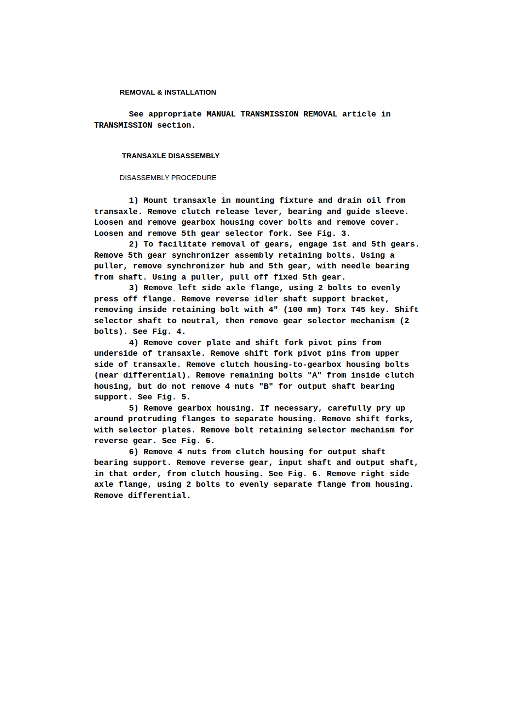REMOVAL & INSTALLATION
See appropriate MANUAL TRANSMISSION REMOVAL article in TRANSMISSION section.
TRANSAXLE DISASSEMBLY
DISASSEMBLY PROCEDURE
1) Mount transaxle in mounting fixture and drain oil from transaxle. Remove clutch release lever, bearing and guide sleeve. Loosen and remove gearbox housing cover bolts and remove cover. Loosen and remove 5th gear selector fork. See Fig. 3.
2) To facilitate removal of gears, engage 1st and 5th gears. Remove 5th gear synchronizer assembly retaining bolts. Using a puller, remove synchronizer hub and 5th gear, with needle bearing from shaft. Using a puller, pull off fixed 5th gear.
3) Remove left side axle flange, using 2 bolts to evenly press off flange. Remove reverse idler shaft support bracket, removing inside retaining bolt with 4" (100 mm) Torx T45 key. Shift selector shaft to neutral, then remove gear selector mechanism (2 bolts). See Fig. 4.
4) Remove cover plate and shift fork pivot pins from underside of transaxle. Remove shift fork pivot pins from upper side of transaxle. Remove clutch housing-to-gearbox housing bolts (near differential). Remove remaining bolts "A" from inside clutch housing, but do not remove 4 nuts "B" for output shaft bearing support. See Fig. 5.
5) Remove gearbox housing. If necessary, carefully pry up around protruding flanges to separate housing. Remove shift forks, with selector plates. Remove bolt retaining selector mechanism for reverse gear. See Fig. 6.
6) Remove 4 nuts from clutch housing for output shaft bearing support. Remove reverse gear, input shaft and output shaft, in that order, from clutch housing. See Fig. 6. Remove right side axle flange, using 2 bolts to evenly separate flange from housing. Remove differential.